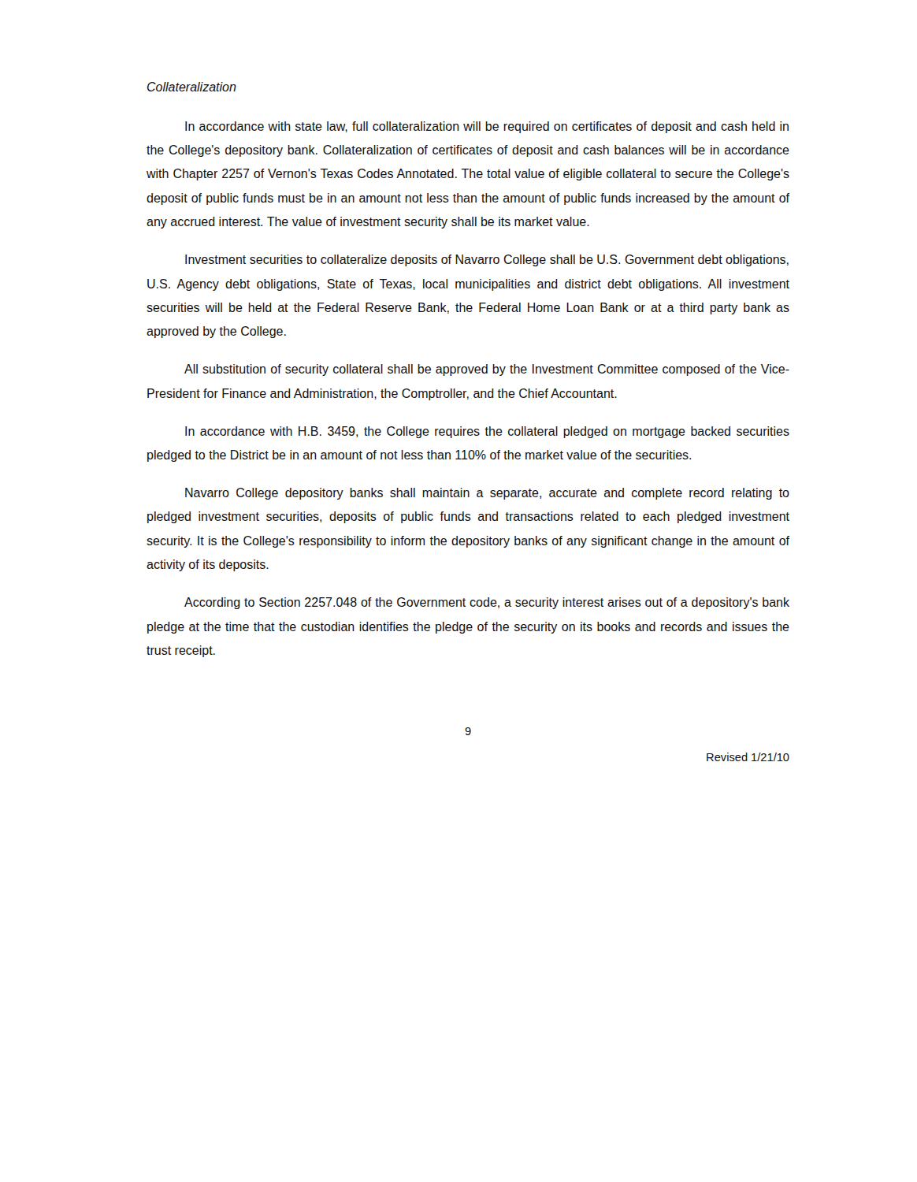Collateralization
In accordance with state law, full collateralization will be required on certificates of deposit and cash held in the College's depository bank. Collateralization of certificates of deposit and cash balances will be in accordance with Chapter 2257 of Vernon's Texas Codes Annotated. The total value of eligible collateral to secure the College's deposit of public funds must be in an amount not less than the amount of public funds increased by the amount of any accrued interest. The value of investment security shall be its market value.
Investment securities to collateralize deposits of Navarro College shall be U.S. Government debt obligations, U.S. Agency debt obligations, State of Texas, local municipalities and district debt obligations. All investment securities will be held at the Federal Reserve Bank, the Federal Home Loan Bank or at a third party bank as approved by the College.
All substitution of security collateral shall be approved by the Investment Committee composed of the Vice-President for Finance and Administration, the Comptroller, and the Chief Accountant.
In accordance with H.B. 3459, the College requires the collateral pledged on mortgage backed securities pledged to the District be in an amount of not less than 110% of the market value of the securities.
Navarro College depository banks shall maintain a separate, accurate and complete record relating to pledged investment securities, deposits of public funds and transactions related to each pledged investment security. It is the College's responsibility to inform the depository banks of any significant change in the amount of activity of its deposits.
According to Section 2257.048 of the Government code, a security interest arises out of a depository's bank pledge at the time that the custodian identifies the pledge of the security on its books and records and issues the trust receipt.
9
Revised 1/21/10